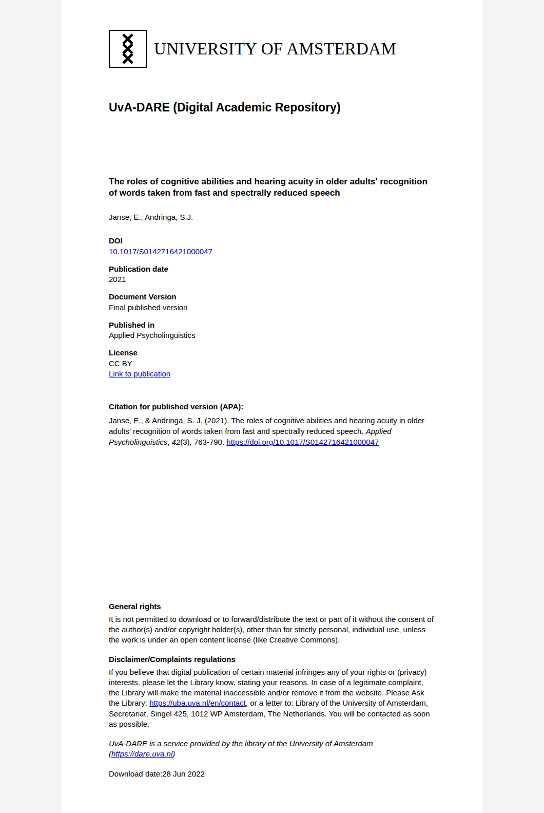UNIVERSITY OF AMSTERDAM
UvA-DARE (Digital Academic Repository)
The roles of cognitive abilities and hearing acuity in older adults' recognition of words taken from fast and spectrally reduced speech
Janse, E.; Andringa, S.J.
DOI
10.1017/S0142716421000047
Publication date
2021
Document Version
Final published version
Published in
Applied Psycholinguistics
License
CC BY
Link to publication
Citation for published version (APA):
Janse, E., & Andringa, S. J. (2021). The roles of cognitive abilities and hearing acuity in older adults' recognition of words taken from fast and spectrally reduced speech. Applied Psycholinguistics, 42(3), 763-790. https://doi.org/10.1017/S0142716421000047
General rights
It is not permitted to download or to forward/distribute the text or part of it without the consent of the author(s) and/or copyright holder(s), other than for strictly personal, individual use, unless the work is under an open content license (like Creative Commons).
Disclaimer/Complaints regulations
If you believe that digital publication of certain material infringes any of your rights or (privacy) interests, please let the Library know, stating your reasons. In case of a legitimate complaint, the Library will make the material inaccessible and/or remove it from the website. Please Ask the Library: https://uba.uva.nl/en/contact, or a letter to: Library of the University of Amsterdam, Secretariat, Singel 425, 1012 WP Amsterdam, The Netherlands. You will be contacted as soon as possible.
UvA-DARE is a service provided by the library of the University of Amsterdam (https://dare.uva.nl)
Download date:28 Jun 2022